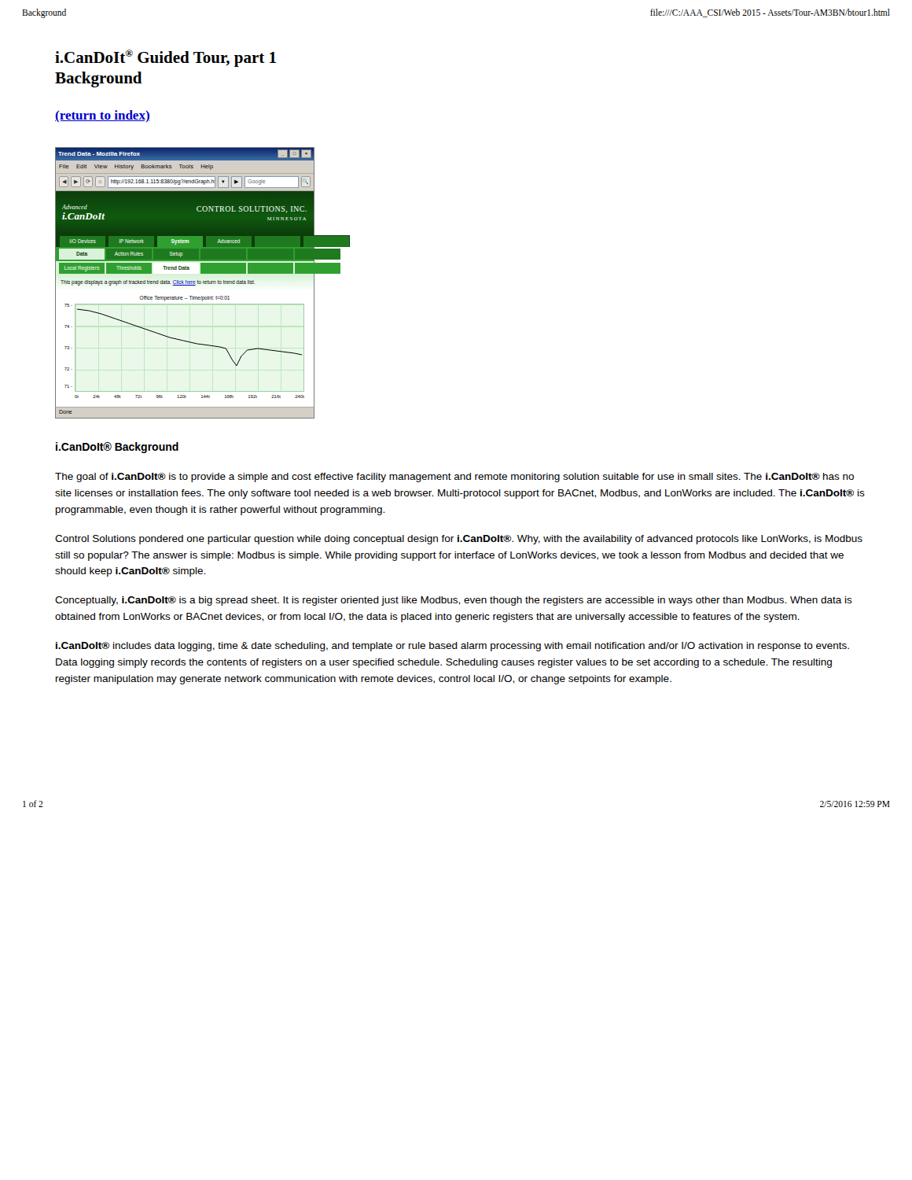Background
file:///C:/AAA_CSI/Web 2015 - Assets/Tour-AM3BN/btour1.html
i.CanDoIt® Guided Tour, part 1Background
(return to index)
Trend Data - Mozilla Firefox _□×
File Edit View History Bookmarks Tools Help
◀
▶
⟳
⌂
http://192.168.1.115:8380/pg?/endGraph.html?1
▾
▶
Google
🔍
Advanced
i.CanDoIt
CONTROL SOLUTIONS, INC.
MINNESOTA
I/O Devices
IP Network
System
Advanced
Data
Action Rules
Setup
Local Registers
Thresholds
Trend Data
This page displays a graph of tracked trend data. Click here to return to trend data list.
Office Temperature -- Time/point: t=0:01
75 - 74 - 73 - 72 - 71 -
0t 24t 48t 72t 96t 120t 144t 168t 192t 216t 240t
Done
i.CanDoIt® Background
The goal of i.CanDoIt® is to provide a simple and cost effective facility management and remote monitoring solution suitable for use in small sites. The i.CanDoIt® has no site licenses or installation fees. The only software tool needed is a web browser. Multi-protocol support for BACnet, Modbus, and LonWorks are included. The i.CanDoIt® is programmable, even though it is rather powerful without programming.
Control Solutions pondered one particular question while doing conceptual design for i.CanDoIt®. Why, with the availability of advanced protocols like LonWorks, is Modbus still so popular? The answer is simple: Modbus is simple. While providing support for interface of LonWorks devices, we took a lesson from Modbus and decided that we should keep i.CanDoIt® simple.
Conceptually, i.CanDoIt® is a big spread sheet. It is register oriented just like Modbus, even though the registers are accessible in ways other than Modbus. When data is obtained from LonWorks or BACnet devices, or from local I/O, the data is placed into generic registers that are universally accessible to features of the system.
i.CanDoIt® includes data logging, time & date scheduling, and template or rule based alarm processing with email notification and/or I/O activation in response to events. Data logging simply records the contents of registers on a user specified schedule. Scheduling causes register values to be set according to a schedule. The resulting register manipulation may generate network communication with remote devices, control local I/O, or change setpoints for example.
1 of 2
2/5/2016 12:59 PM